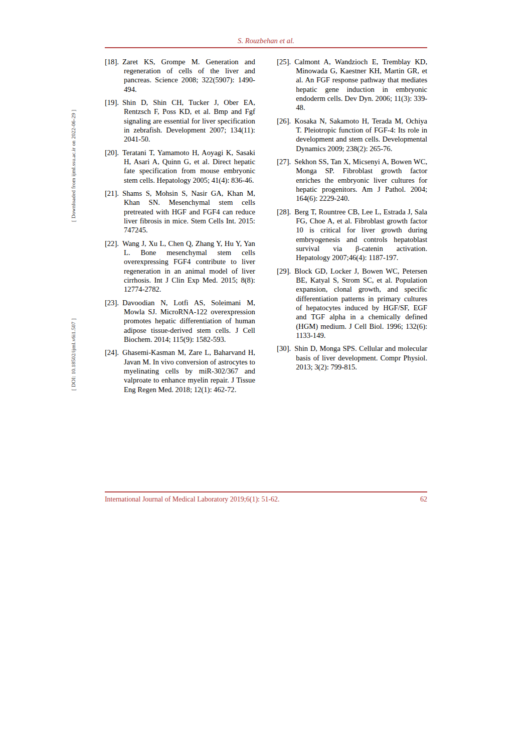[ Downloaded from ijml.ssu.ac.ir on 2022-06-29 ]
[ DOI: 10.18502/ijml.v6i1.507 ]
S. Rouzbehan et al.
[18]. Zaret KS, Grompe M. Generation and regeneration of cells of the liver and pancreas. Science 2008; 322(5907): 1490-494.
[19]. Shin D, Shin CH, Tucker J, Ober EA, Rentzsch F, Poss KD, et al. Bmp and Fgf signaling are essential for liver specification in zebrafish. Development 2007; 134(11): 2041-50.
[20]. Teratani T, Yamamoto H, Aoyagi K, Sasaki H, Asari A, Quinn G, et al. Direct hepatic fate specification from mouse embryonic stem cells. Hepatology 2005; 41(4): 836-46.
[21]. Shams S, Mohsin S, Nasir GA, Khan M, Khan SN. Mesenchymal stem cells pretreated with HGF and FGF4 can reduce liver fibrosis in mice. Stem Cells Int. 2015: 747245.
[22]. Wang J, Xu L, Chen Q, Zhang Y, Hu Y, Yan L. Bone mesenchymal stem cells overexpressing FGF4 contribute to liver regeneration in an animal model of liver cirrhosis. Int J Clin Exp Med. 2015; 8(8): 12774-2782.
[23]. Davoodian N, Lotfi AS, Soleimani M, Mowla SJ. MicroRNA‐122 overexpression promotes hepatic differentiation of human adipose tissue‐derived stem cells. J Cell Biochem. 2014; 115(9): 1582-593.
[24]. Ghasemi‐Kasman M, Zare L, Baharvand H, Javan M. In vivo conversion of astrocytes to myelinating cells by miR-302/367 and valproate to enhance myelin repair. J Tissue Eng Regen Med. 2018; 12(1): 462-72.
[25]. Calmont A, Wandzioch E, Tremblay KD, Minowada G, Kaestner KH, Martin GR, et al. An FGF response pathway that mediates hepatic gene induction in embryonic endoderm cells. Dev Dyn. 2006; 11(3): 339-48.
[26]. Kosaka N, Sakamoto H, Terada M, Ochiya T. Pleiotropic function of FGF-4: Its role in development and stem cells. Developmental Dynamics 2009; 238(2): 265-76.
[27]. Sekhon SS, Tan X, Micsenyi A, Bowen WC, Monga SP. Fibroblast growth factor enriches the embryonic liver cultures for hepatic progenitors. Am J Pathol. 2004; 164(6): 2229-240.
[28]. Berg T, Rountree CB, Lee L, Estrada J, Sala FG, Choe A, et al. Fibroblast growth factor 10 is critical for liver growth during embryogenesis and controls hepatoblast survival via β-catenin activation. Hepatology 2007;46(4): 1187-197.
[29]. Block GD, Locker J, Bowen WC, Petersen BE, Katyal S, Strom SC, et al. Population expansion, clonal growth, and specific differentiation patterns in primary cultures of hepatocytes induced by HGF/SF, EGF and TGF alpha in a chemically defined (HGM) medium. J Cell Biol. 1996; 132(6): 1133-149.
[30]. Shin D, Monga SPS. Cellular and molecular basis of liver development. Compr Physiol. 2013; 3(2): 799-815.
International Journal of Medical Laboratory 2019;6(1): 51-62. 62